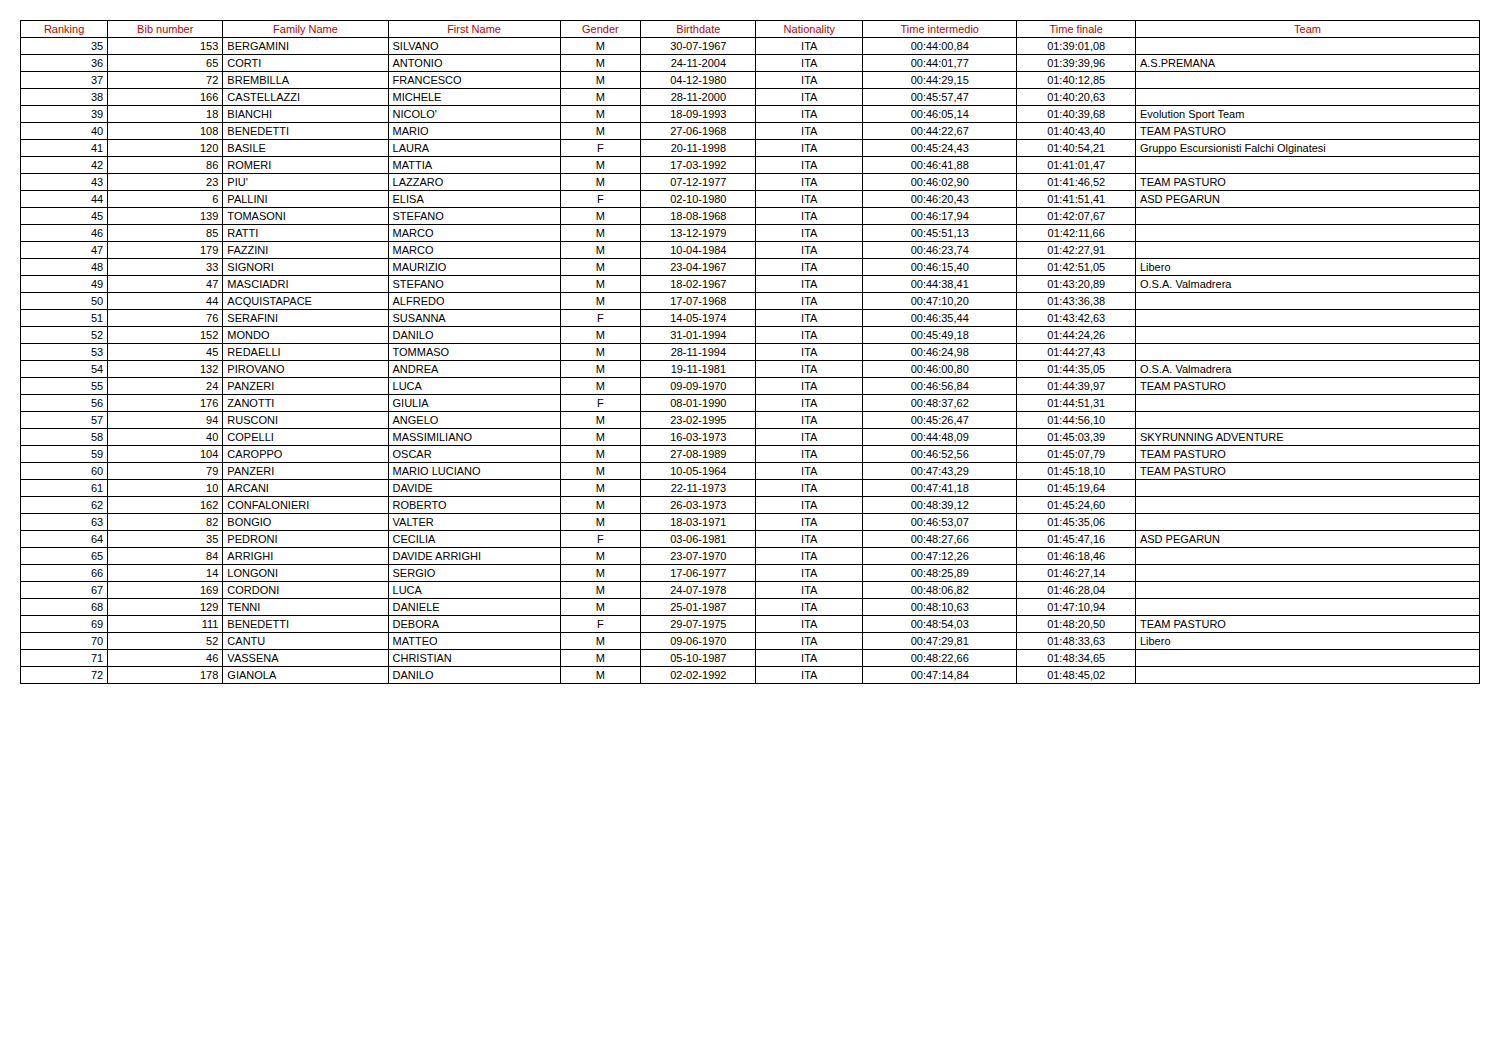| Ranking | Bib number | Family Name | First Name | Gender | Birthdate | Nationality | Time intermedio | Time finale | Team |
| --- | --- | --- | --- | --- | --- | --- | --- | --- | --- |
| 35 | 153 | BERGAMINI | SILVANO | M | 30-07-1967 | ITA | 00:44:00,84 | 01:39:01,08 | |
| 36 | 65 | CORTI | ANTONIO | M | 24-11-2004 | ITA | 00:44:01,77 | 01:39:39,96 | A.S.PREMANA |
| 37 | 72 | BREMBILLA | FRANCESCO | M | 04-12-1980 | ITA | 00:44:29,15 | 01:40:12,85 | |
| 38 | 166 | CASTELLAZZI | MICHELE | M | 28-11-2000 | ITA | 00:45:57,47 | 01:40:20,63 | |
| 39 | 18 | BIANCHI | NICOLO' | M | 18-09-1993 | ITA | 00:46:05,14 | 01:40:39,68 | Evolution Sport Team |
| 40 | 108 | BENEDETTI | MARIO | M | 27-06-1968 | ITA | 00:44:22,67 | 01:40:43,40 | TEAM PASTURO |
| 41 | 120 | BASILE | LAURA | F | 20-11-1998 | ITA | 00:45:24,43 | 01:40:54,21 | Gruppo Escursionisti Falchi Olginatesi |
| 42 | 86 | ROMERI | MATTIA | M | 17-03-1992 | ITA | 00:46:41,88 | 01:41:01,47 | |
| 43 | 23 | PIU' | LAZZARO | M | 07-12-1977 | ITA | 00:46:02,90 | 01:41:46,52 | TEAM PASTURO |
| 44 | 6 | PALLINI | ELISA | F | 02-10-1980 | ITA | 00:46:20,43 | 01:41:51,41 | ASD PEGARUN |
| 45 | 139 | TOMASONI | STEFANO | M | 18-08-1968 | ITA | 00:46:17,94 | 01:42:07,67 | |
| 46 | 85 | RATTI | MARCO | M | 13-12-1979 | ITA | 00:45:51,13 | 01:42:11,66 | |
| 47 | 179 | FAZZINI | MARCO | M | 10-04-1984 | ITA | 00:46:23,74 | 01:42:27,91 | |
| 48 | 33 | SIGNORI | MAURIZIO | M | 23-04-1967 | ITA | 00:46:15,40 | 01:42:51,05 | Libero |
| 49 | 47 | MASCIADRI | STEFANO | M | 18-02-1967 | ITA | 00:44:38,41 | 01:43:20,89 | O.S.A. Valmadrera |
| 50 | 44 | ACQUISTAPACE | ALFREDO | M | 17-07-1968 | ITA | 00:47:10,20 | 01:43:36,38 | |
| 51 | 76 | SERAFINI | SUSANNA | F | 14-05-1974 | ITA | 00:46:35,44 | 01:43:42,63 | |
| 52 | 152 | MONDO | DANILO | M | 31-01-1994 | ITA | 00:45:49,18 | 01:44:24,26 | |
| 53 | 45 | REDAELLI | TOMMASO | M | 28-11-1994 | ITA | 00:46:24,98 | 01:44:27,43 | |
| 54 | 132 | PIROVANO | ANDREA | M | 19-11-1981 | ITA | 00:46:00,80 | 01:44:35,05 | O.S.A. Valmadrera |
| 55 | 24 | PANZERI | LUCA | M | 09-09-1970 | ITA | 00:46:56,84 | 01:44:39,97 | TEAM PASTURO |
| 56 | 176 | ZANOTTI | GIULIA | F | 08-01-1990 | ITA | 00:48:37,62 | 01:44:51,31 | |
| 57 | 94 | RUSCONI | ANGELO | M | 23-02-1995 | ITA | 00:45:26,47 | 01:44:56,10 | |
| 58 | 40 | COPELLI | MASSIMILIANO | M | 16-03-1973 | ITA | 00:44:48,09 | 01:45:03,39 | SKYRUNNING ADVENTURE |
| 59 | 104 | CAROPPO | OSCAR | M | 27-08-1989 | ITA | 00:46:52,56 | 01:45:07,79 | TEAM PASTURO |
| 60 | 79 | PANZERI | MARIO LUCIANO | M | 10-05-1964 | ITA | 00:47:43,29 | 01:45:18,10 | TEAM PASTURO |
| 61 | 10 | ARCANI | DAVIDE | M | 22-11-1973 | ITA | 00:47:41,18 | 01:45:19,64 | |
| 62 | 162 | CONFALONIERI | ROBERTO | M | 26-03-1973 | ITA | 00:48:39,12 | 01:45:24,60 | |
| 63 | 82 | BONGIO | VALTER | M | 18-03-1971 | ITA | 00:46:53,07 | 01:45:35,06 | |
| 64 | 35 | PEDRONI | CECILIA | F | 03-06-1981 | ITA | 00:48:27,66 | 01:45:47,16 | ASD PEGARUN |
| 65 | 84 | ARRIGHI | DAVIDE ARRIGHI | M | 23-07-1970 | ITA | 00:47:12,26 | 01:46:18,46 | |
| 66 | 14 | LONGONI | SERGIO | M | 17-06-1977 | ITA | 00:48:25,89 | 01:46:27,14 | |
| 67 | 169 | CORDONI | LUCA | M | 24-07-1978 | ITA | 00:48:06,82 | 01:46:28,04 | |
| 68 | 129 | TENNI | DANIELE | M | 25-01-1987 | ITA | 00:48:10,63 | 01:47:10,94 | |
| 69 | 111 | BENEDETTI | DEBORA | F | 29-07-1975 | ITA | 00:48:54,03 | 01:48:20,50 | TEAM PASTURO |
| 70 | 52 | CANTU | MATTEO | M | 09-06-1970 | ITA | 00:47:29,81 | 01:48:33,63 | Libero |
| 71 | 46 | VASSENA | CHRISTIAN | M | 05-10-1987 | ITA | 00:48:22,66 | 01:48:34,65 | |
| 72 | 178 | GIANOLA | DANILO | M | 02-02-1992 | ITA | 00:47:14,84 | 01:48:45,02 | |